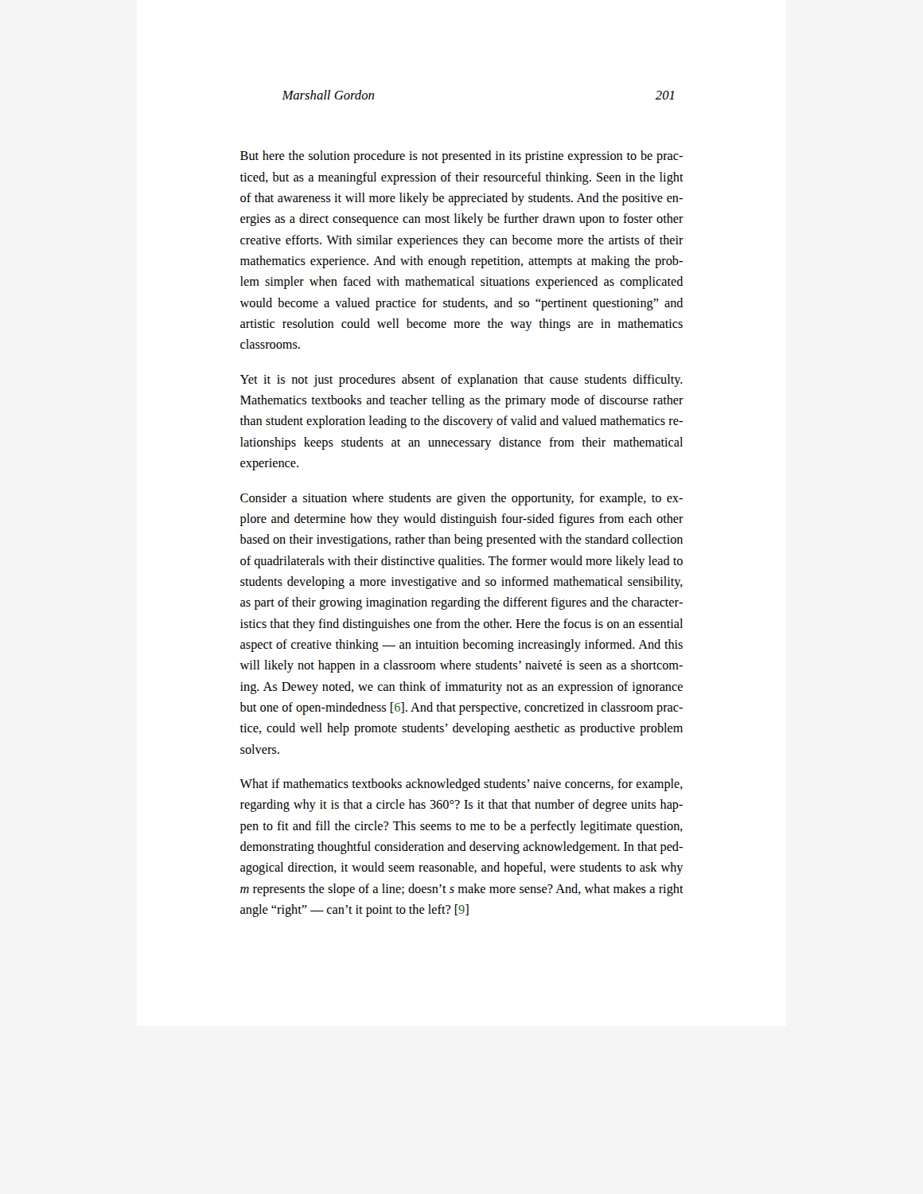Marshall Gordon 201
But here the solution procedure is not presented in its pristine expression to be practiced, but as a meaningful expression of their resourceful thinking. Seen in the light of that awareness it will more likely be appreciated by students. And the positive energies as a direct consequence can most likely be further drawn upon to foster other creative efforts. With similar experiences they can become more the artists of their mathematics experience. And with enough repetition, attempts at making the problem simpler when faced with mathematical situations experienced as complicated would become a valued practice for students, and so “pertinent questioning” and artistic resolution could well become more the way things are in mathematics classrooms.
Yet it is not just procedures absent of explanation that cause students difficulty. Mathematics textbooks and teacher telling as the primary mode of discourse rather than student exploration leading to the discovery of valid and valued mathematics relationships keeps students at an unnecessary distance from their mathematical experience.
Consider a situation where students are given the opportunity, for example, to explore and determine how they would distinguish four-sided figures from each other based on their investigations, rather than being presented with the standard collection of quadrilaterals with their distinctive qualities. The former would more likely lead to students developing a more investigative and so informed mathematical sensibility, as part of their growing imagination regarding the different figures and the characteristics that they find distinguishes one from the other. Here the focus is on an essential aspect of creative thinking — an intuition becoming increasingly informed. And this will likely not happen in a classroom where students’ naiveté is seen as a shortcoming. As Dewey noted, we can think of immaturity not as an expression of ignorance but one of open-mindedness [6]. And that perspective, concretized in classroom practice, could well help promote students’ developing aesthetic as productive problem solvers.
What if mathematics textbooks acknowledged students’ naive concerns, for example, regarding why it is that a circle has 360°? Is it that that number of degree units happen to fit and fill the circle? This seems to me to be a perfectly legitimate question, demonstrating thoughtful consideration and deserving acknowledgement. In that pedagogical direction, it would seem reasonable, and hopeful, were students to ask why m represents the slope of a line; doesn’t s make more sense? And, what makes a right angle “right” — can’t it point to the left? [9]